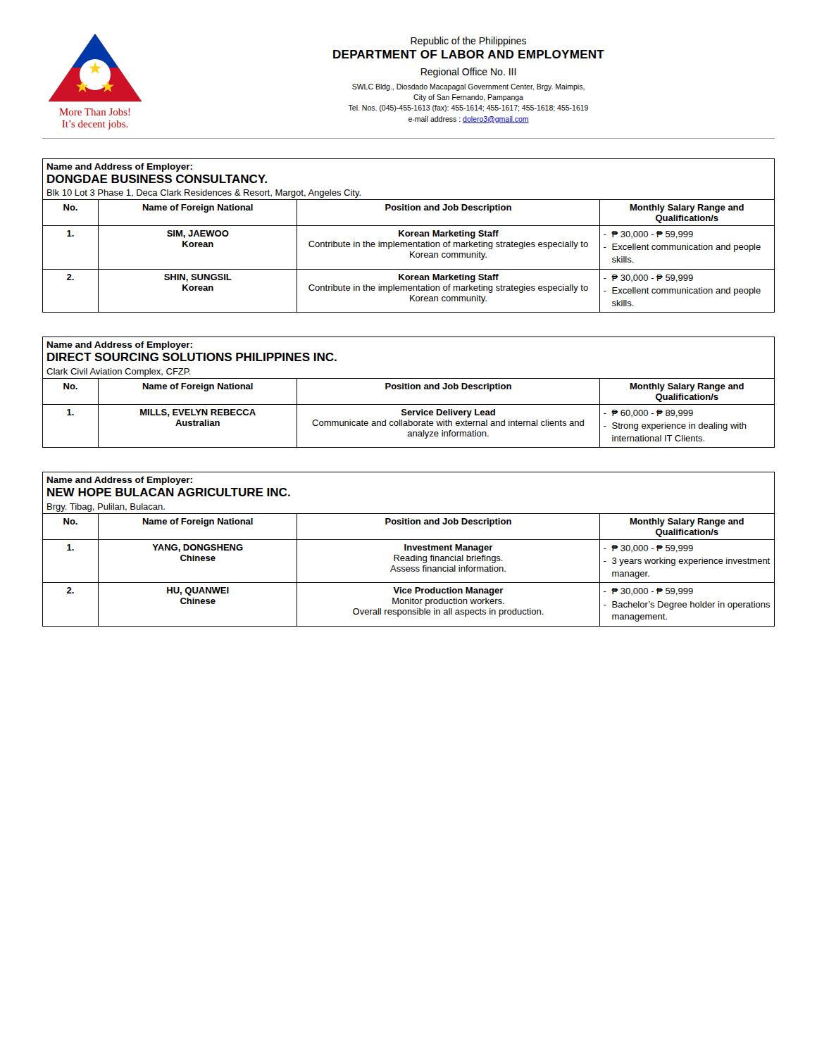More Than Jobs!
It’s decent jobs.
Republic of the Philippines
DEPARTMENT OF LABOR AND EMPLOYMENT
Regional Office No. III
SWLC Bldg., Diosdado Macapagal Government Center, Brgy. Maimpis,
City of San Fernando, Pampanga
Tel. Nos. (045)-455-1613 (fax): 455-1614; 455-1617; 455-1618; 455-1619
e-mail address : dolero3@gmail.com
| Name and Address of Employer: DONGDAE BUSINESS CONSULTANCY. |
| Blk 10 Lot 3 Phase 1, Deca Clark Residences & Resort, Margot, Angeles City. |
| No. | Name of Foreign National | Position and Job Description | Monthly Salary Range and Qualification/s |
| 1. | SIM, JAEWOO Korean | Korean Marketing Staff Contribute in the implementation of marketing strategies especially to Korean community. | ₱ 30,000 - ₱ 59,999 Excellent communication and people skills. |
| 2. | SHIN, SUNGSIL Korean | Korean Marketing Staff Contribute in the implementation of marketing strategies especially to Korean community. | ₱ 30,000 - ₱ 59,999 Excellent communication and people skills. |
| Name and Address of Employer: DIRECT SOURCING SOLUTIONS PHILIPPINES INC. |
| Clark Civil Aviation Complex, CFZP. |
| No. | Name of Foreign National | Position and Job Description | Monthly Salary Range and Qualification/s |
| 1. | MILLS, EVELYN REBECCA Australian | Service Delivery Lead Communicate and collaborate with external and internal clients and analyze information. | ₱ 60,000 - ₱ 89,999 Strong experience in dealing with international IT Clients. |
| Name and Address of Employer: NEW HOPE BULACAN AGRICULTURE INC. |
| Brgy. Tibag, Pulilan, Bulacan. |
| No. | Name of Foreign National | Position and Job Description | Monthly Salary Range and Qualification/s |
| 1. | YANG, DONGSHENG Chinese | Investment Manager Reading financial briefings. Assess financial information. | ₱ 30,000 - ₱ 59,999 3 years working experience investment manager. |
| 2. | HU, QUANWEI Chinese | Vice Production Manager Monitor production workers. Overall responsible in all aspects in production. | ₱ 30,000 - ₱ 59,999 Bachelor’s Degree holder in operations management. |